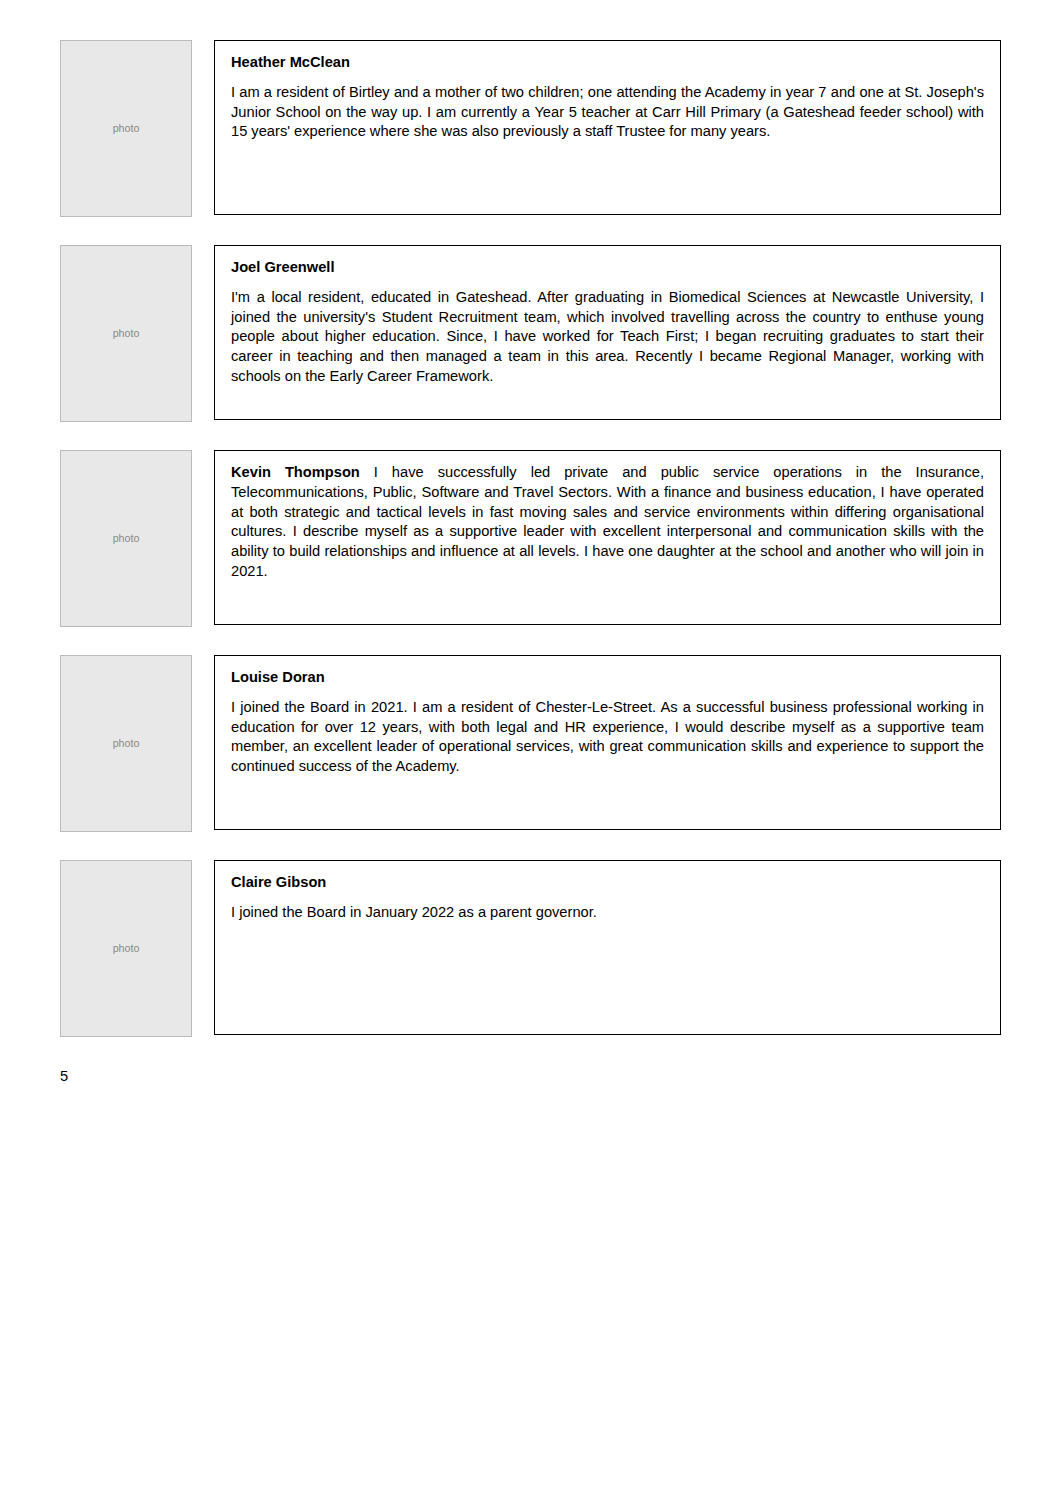photo
Heather McClean
I am a resident of Birtley and a mother of two children; one attending the Academy in year 7 and one at St. Joseph's Junior School on the way up. I am currently a Year 5 teacher at Carr Hill Primary (a Gateshead feeder school) with 15 years' experience where she was also previously a staff Trustee for many years.
photo
Joel Greenwell
I'm a local resident, educated in Gateshead. After graduating in Biomedical Sciences at Newcastle University, I joined the university's Student Recruitment team, which involved travelling across the country to enthuse young people about higher education. Since, I have worked for Teach First; I began recruiting graduates to start their career in teaching and then managed a team in this area. Recently I became Regional Manager, working with schools on the Early Career Framework.
photo
Kevin Thompson I have successfully led private and public service operations in the Insurance, Telecommunications, Public, Software and Travel Sectors. With a finance and business education, I have operated at both strategic and tactical levels in fast moving sales and service environments within differing organisational cultures. I describe myself as a supportive leader with excellent interpersonal and communication skills with the ability to build relationships and influence at all levels. I have one daughter at the school and another who will join in 2021.
photo
Louise Doran
I joined the Board in 2021. I am a resident of Chester-Le-Street. As a successful business professional working in education for over 12 years, with both legal and HR experience, I would describe myself as a supportive team member, an excellent leader of operational services, with great communication skills and experience to support the continued success of the Academy.
photo
Claire Gibson
I joined the Board in January 2022 as a parent governor.
5